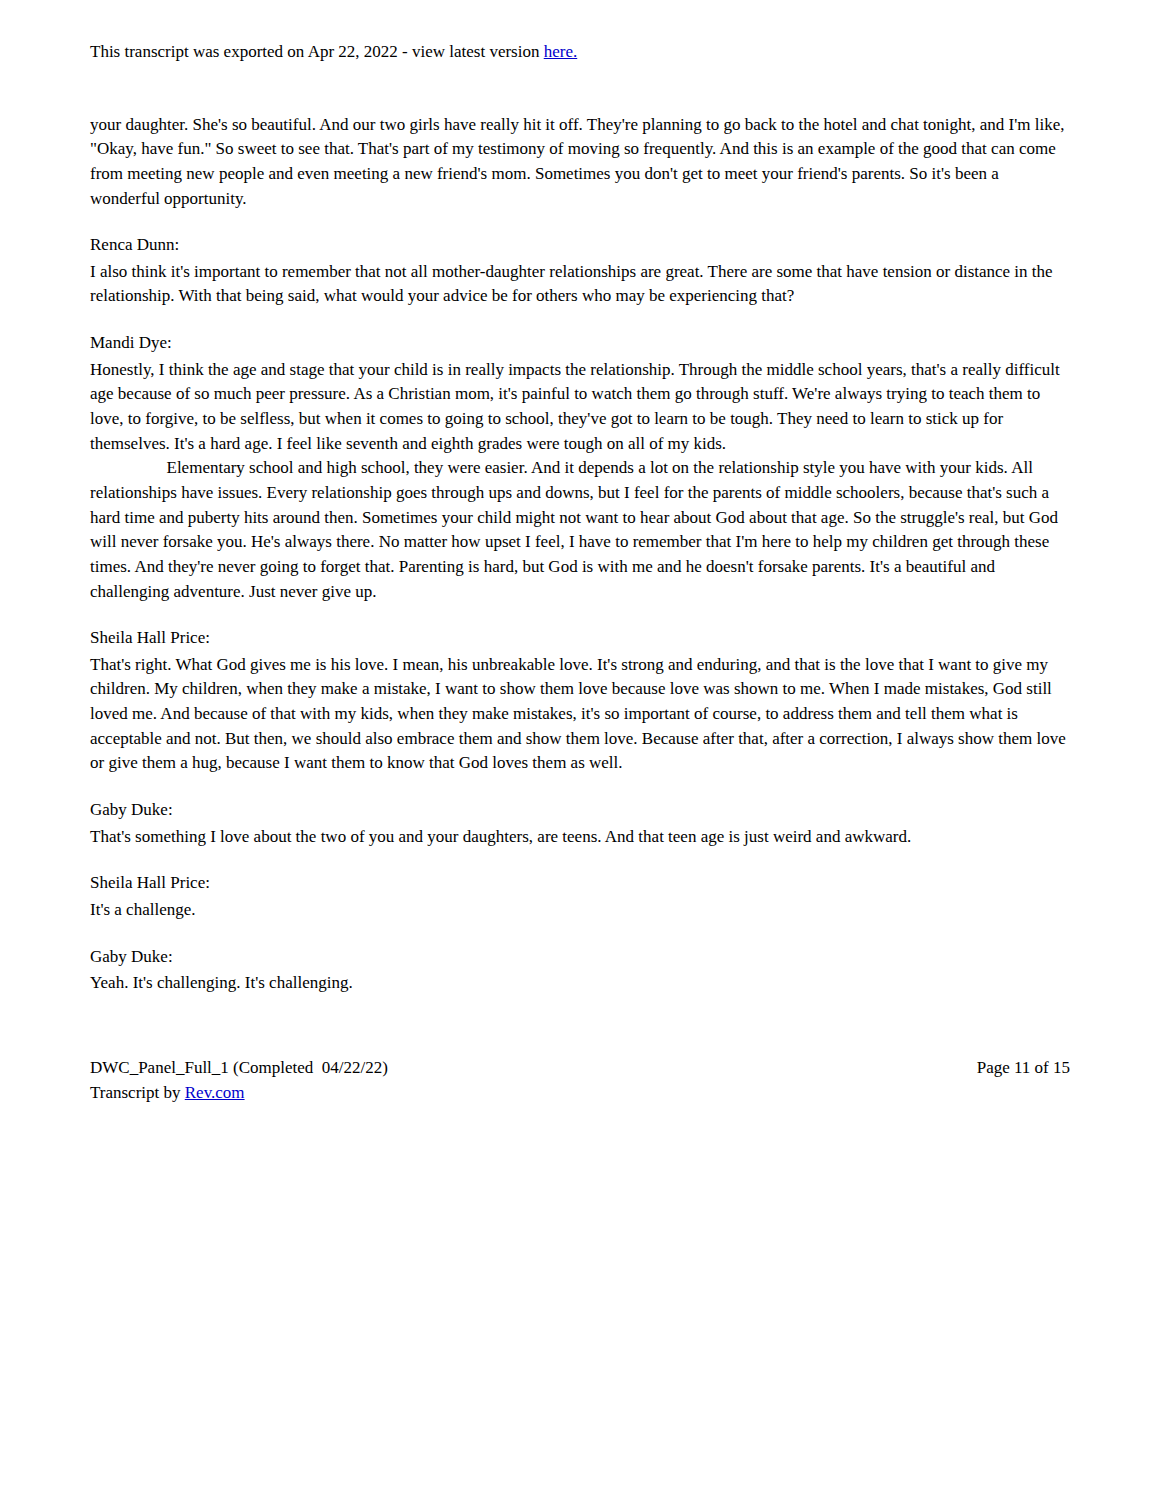This transcript was exported on Apr 22, 2022 - view latest version here.
your daughter. She's so beautiful. And our two girls have really hit it off. They're planning to go back to the hotel and chat tonight, and I'm like, "Okay, have fun." So sweet to see that. That's part of my testimony of moving so frequently. And this is an example of the good that can come from meeting new people and even meeting a new friend's mom. Sometimes you don't get to meet your friend's parents. So it's been a wonderful opportunity.
Renca Dunn:
I also think it's important to remember that not all mother-daughter relationships are great. There are some that have tension or distance in the relationship. With that being said, what would your advice be for others who may be experiencing that?
Mandi Dye:
Honestly, I think the age and stage that your child is in really impacts the relationship. Through the middle school years, that's a really difficult age because of so much peer pressure. As a Christian mom, it's painful to watch them go through stuff. We're always trying to teach them to love, to forgive, to be selfless, but when it comes to going to school, they've got to learn to be tough. They need to learn to stick up for themselves. It's a hard age. I feel like seventh and eighth grades were tough on all of my kids.
Elementary school and high school, they were easier. And it depends a lot on the relationship style you have with your kids. All relationships have issues. Every relationship goes through ups and downs, but I feel for the parents of middle schoolers, because that's such a hard time and puberty hits around then. Sometimes your child might not want to hear about God about that age. So the struggle's real, but God will never forsake you. He's always there. No matter how upset I feel, I have to remember that I'm here to help my children get through these times. And they're never going to forget that. Parenting is hard, but God is with me and he doesn't forsake parents. It's a beautiful and challenging adventure. Just never give up.
Sheila Hall Price:
That's right. What God gives me is his love. I mean, his unbreakable love. It's strong and enduring, and that is the love that I want to give my children. My children, when they make a mistake, I want to show them love because love was shown to me. When I made mistakes, God still loved me. And because of that with my kids, when they make mistakes, it's so important of course, to address them and tell them what is acceptable and not. But then, we should also embrace them and show them love. Because after that, after a correction, I always show them love or give them a hug, because I want them to know that God loves them as well.
Gaby Duke:
That's something I love about the two of you and your daughters, are teens. And that teen age is just weird and awkward.
Sheila Hall Price:
It's a challenge.
Gaby Duke:
Yeah. It's challenging. It's challenging.
DWC_Panel_Full_1 (Completed 04/22/22)
Transcript by Rev.com
Page 11 of 15